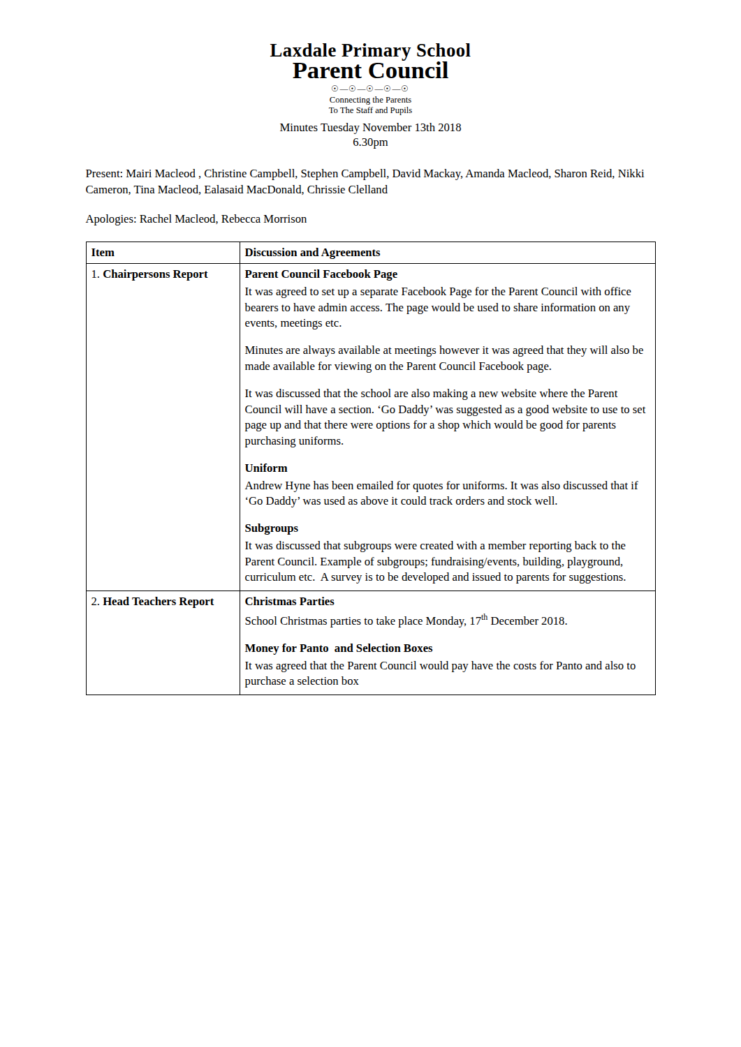Laxdale Primary School
Parent Council
☉—☉—☉—☉—☉
Connecting the Parents
To The Staff and Pupils
Minutes Tuesday November 13th 2018
6.30pm
Present: Mairi Macleod , Christine Campbell, Stephen Campbell, David Mackay, Amanda Macleod, Sharon Reid, Nikki Cameron, Tina Macleod, Ealasaid MacDonald, Chrissie Clelland
Apologies: Rachel Macleod, Rebecca Morrison
| Item | Discussion and Agreements |
| --- | --- |
| 1. Chairpersons Report | Parent Council Facebook Page It was agreed to set up a separate Facebook Page for the Parent Council with office bearers to have admin access. The page would be used to share information on any events, meetings etc. Minutes are always available at meetings however it was agreed that they will also be made available for viewing on the Parent Council Facebook page. It was discussed that the school are also making a new website where the Parent Council will have a section. ‘Go Daddy’ was suggested as a good website to use to set page up and that there were options for a shop which would be good for parents purchasing uniforms. Uniform Andrew Hyne has been emailed for quotes for uniforms. It was also discussed that if ‘Go Daddy’ was used as above it could track orders and stock well. Subgroups It was discussed that subgroups were created with a member reporting back to the Parent Council. Example of subgroups; fundraising/events, building, playground, curriculum etc. A survey is to be developed and issued to parents for suggestions. |
| 2. Head Teachers Report | Christmas Parties School Christmas parties to take place Monday, 17 th December 2018. Money for Panto and Selection Boxes It was agreed that the Parent Council would pay have the costs for Panto and also to purchase a selection box |